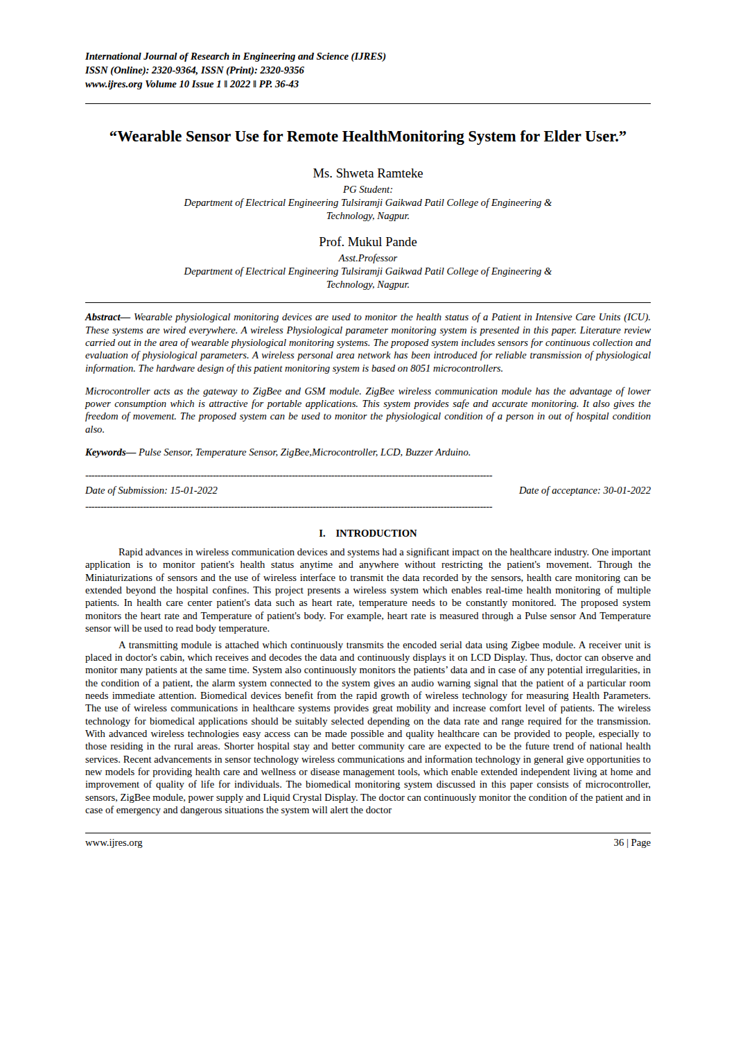International Journal of Research in Engineering and Science (IJRES)
ISSN (Online): 2320-9364, ISSN (Print): 2320-9356
www.ijres.org Volume 10 Issue 1 ǁ 2022 ǁ PP. 36-43
“Wearable Sensor Use for Remote HealthMonitoring System for Elder User.”
Ms. Shweta Ramteke
PG Student:
Department of Electrical Engineering Tulsiramji Gaikwad Patil College of Engineering &
Technology, Nagpur.
Prof. Mukul Pande
Asst.Professor
Department of Electrical Engineering Tulsiramji Gaikwad Patil College of Engineering &
Technology, Nagpur.
Abstract— Wearable physiological monitoring devices are used to monitor the health status of a Patient in Intensive Care Units (ICU). These systems are wired everywhere. A wireless Physiological parameter monitoring system is presented in this paper. Literature review carried out in the area of wearable physiological monitoring systems. The proposed system includes sensors for continuous collection and evaluation of physiological parameters. A wireless personal area network has been introduced for reliable transmission of physiological information. The hardware design of this patient monitoring system is based on 8051 microcontrollers.
Microcontroller acts as the gateway to ZigBee and GSM module. ZigBee wireless communication module has the advantage of lower power consumption which is attractive for portable applications. This system provides safe and accurate monitoring. It also gives the freedom of movement. The proposed system can be used to monitor the physiological condition of a person in out of hospital condition also.
Keywords— Pulse Sensor, Temperature Sensor, ZigBee,Microcontroller, LCD, Buzzer Arduino.
--------------------------------------------------------------------------------------------------------------------------------------
Date of Submission: 15-01-2022 Date of acceptance: 30-01-2022
--------------------------------------------------------------------------------------------------------------------------------------
I. INTRODUCTION
Rapid advances in wireless communication devices and systems had a significant impact on the healthcare industry. One important application is to monitor patient's health status anytime and anywhere without restricting the patient's movement. Through the Miniaturizations of sensors and the use of wireless interface to transmit the data recorded by the sensors, health care monitoring can be extended beyond the hospital confines. This project presents a wireless system which enables real-time health monitoring of multiple patients. In health care center patient's data such as heart rate, temperature needs to be constantly monitored. The proposed system monitors the heart rate and Temperature of patient's body. For example, heart rate is measured through a Pulse sensor And Temperature sensor will be used to read body temperature.
A transmitting module is attached which continuously transmits the encoded serial data using Zigbee module. A receiver unit is placed in doctor's cabin, which receives and decodes the data and continuously displays it on LCD Display. Thus, doctor can observe and monitor many patients at the same time. System also continuously monitors the patients’ data and in case of any potential irregularities, in the condition of a patient, the alarm system connected to the system gives an audio warning signal that the patient of a particular room needs immediate attention. Biomedical devices benefit from the rapid growth of wireless technology for measuring Health Parameters. The use of wireless communications in healthcare systems provides great mobility and increase comfort level of patients. The wireless technology for biomedical applications should be suitably selected depending on the data rate and range required for the transmission. With advanced wireless technologies easy access can be made possible and quality healthcare can be provided to people, especially to those residing in the rural areas. Shorter hospital stay and better community care are expected to be the future trend of national health services. Recent advancements in sensor technology wireless communications and information technology in general give opportunities to new models for providing health care and wellness or disease management tools, which enable extended independent living at home and improvement of quality of life for individuals. The biomedical monitoring system discussed in this paper consists of microcontroller, sensors, ZigBee module, power supply and Liquid Crystal Display. The doctor can continuously monitor the condition of the patient and in case of emergency and dangerous situations the system will alert the doctor
www.ijres.org 36 | Page